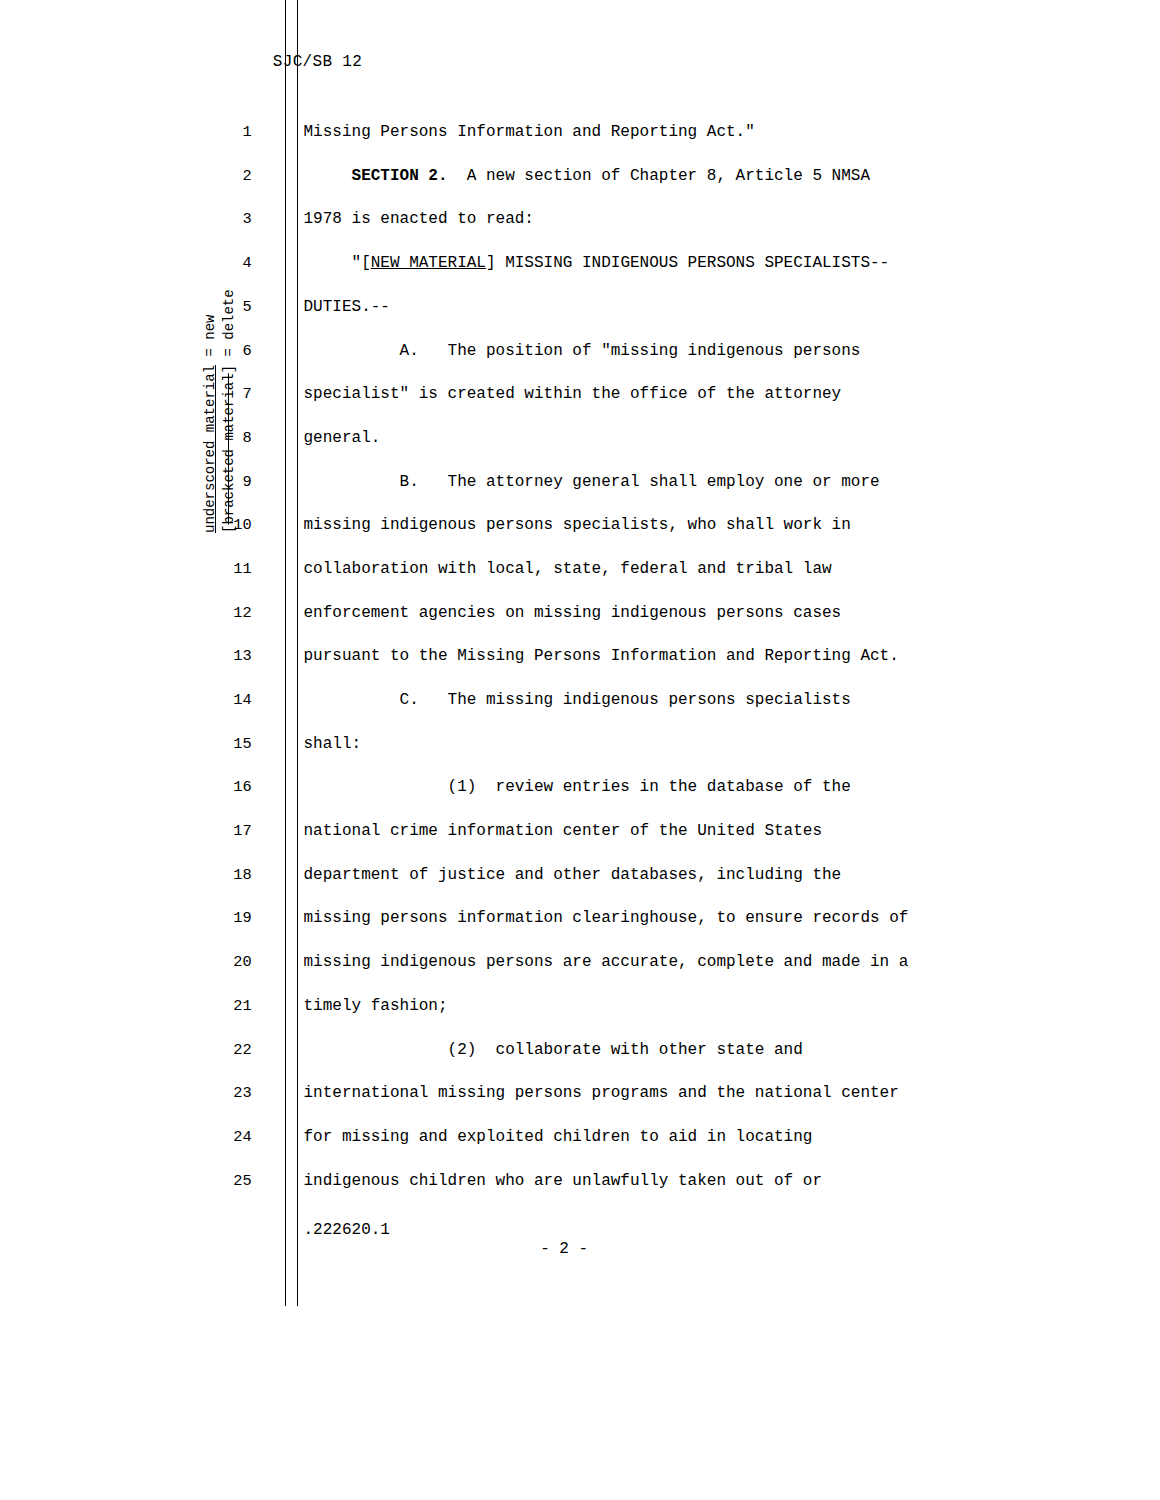SJC/SB 12
underscored material = new
[bracketed material] = delete
Missing Persons Information and Reporting Act."
SECTION 2. A new section of Chapter 8, Article 5 NMSA
1978 is enacted to read:
"[NEW MATERIAL] MISSING INDIGENOUS PERSONS SPECIALISTS--
DUTIES.--
A. The position of "missing indigenous persons
specialist" is created within the office of the attorney
general.
B. The attorney general shall employ one or more
missing indigenous persons specialists, who shall work in
collaboration with local, state, federal and tribal law
enforcement agencies on missing indigenous persons cases
pursuant to the Missing Persons Information and Reporting Act.
C. The missing indigenous persons specialists
shall:
(1) review entries in the database of the
national crime information center of the United States
department of justice and other databases, including the
missing persons information clearinghouse, to ensure records of
missing indigenous persons are accurate, complete and made in a
timely fashion;
(2) collaborate with other state and
international missing persons programs and the national center
for missing and exploited children to aid in locating
indigenous children who are unlawfully taken out of or
.222620.1 - 2 -